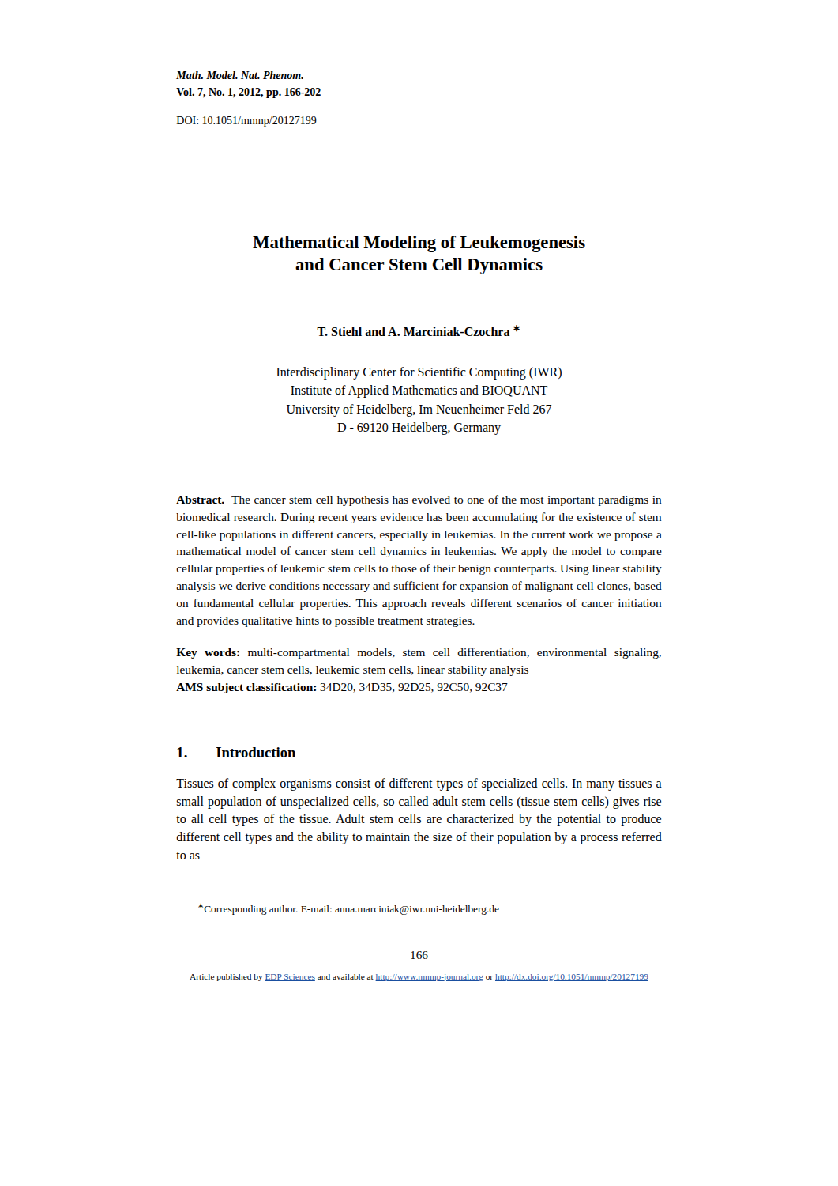Math. Model. Nat. Phenom.
Vol. 7, No. 1, 2012, pp. 166-202
DOI: 10.1051/mmnp/20127199
Mathematical Modeling of Leukemogenesis
and Cancer Stem Cell Dynamics
T. Stiehl and A. Marciniak-Czochra ∗
Interdisciplinary Center for Scientific Computing (IWR)
Institute of Applied Mathematics and BIOQUANT
University of Heidelberg, Im Neuenheimer Feld 267
D - 69120 Heidelberg, Germany
Abstract. The cancer stem cell hypothesis has evolved to one of the most important paradigms in biomedical research. During recent years evidence has been accumulating for the existence of stem cell-like populations in different cancers, especially in leukemias. In the current work we propose a mathematical model of cancer stem cell dynamics in leukemias. We apply the model to compare cellular properties of leukemic stem cells to those of their benign counterparts. Using linear stability analysis we derive conditions necessary and sufficient for expansion of malignant cell clones, based on fundamental cellular properties. This approach reveals different scenarios of cancer initiation and provides qualitative hints to possible treatment strategies.
Key words: multi-compartmental models, stem cell differentiation, environmental signaling, leukemia, cancer stem cells, leukemic stem cells, linear stability analysis
AMS subject classification: 34D20, 34D35, 92D25, 92C50, 92C37
1. Introduction
Tissues of complex organisms consist of different types of specialized cells. In many tissues a small population of unspecialized cells, so called adult stem cells (tissue stem cells) gives rise to all cell types of the tissue. Adult stem cells are characterized by the potential to produce different cell types and the ability to maintain the size of their population by a process referred to as
∗Corresponding author. E-mail: anna.marciniak@iwr.uni-heidelberg.de
166
Article published by EDP Sciences and available at http://www.mmnp-journal.org or http://dx.doi.org/10.1051/mmnp/20127199